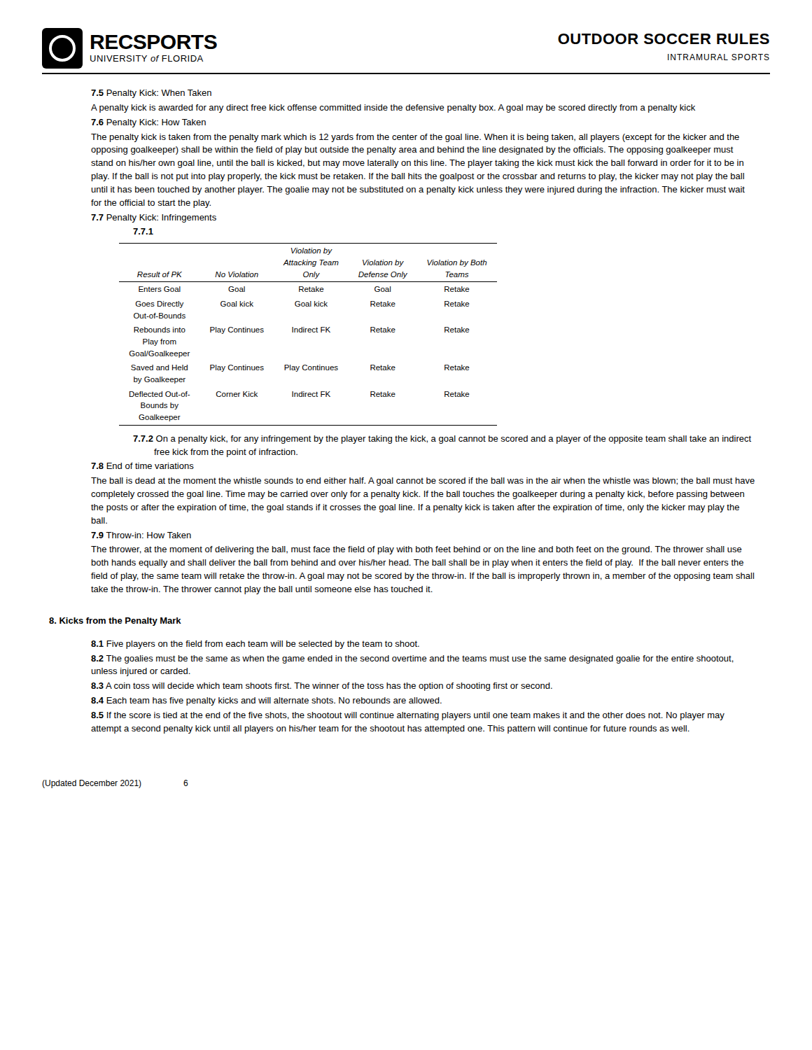RECSPORTS
UNIVERSITY of FLORIDA
OUTDOOR SOCCER RULES
INTRAMURAL SPORTS
7.5 Penalty Kick: When Taken
A penalty kick is awarded for any direct free kick offense committed inside the defensive penalty box. A goal may be scored directly from a penalty kick
7.6 Penalty Kick: How Taken
The penalty kick is taken from the penalty mark which is 12 yards from the center of the goal line. When it is being taken, all players (except for the kicker and the opposing goalkeeper) shall be within the field of play but outside the penalty area and behind the line designated by the officials. The opposing goalkeeper must stand on his/her own goal line, until the ball is kicked, but may move laterally on this line. The player taking the kick must kick the ball forward in order for it to be in play. If the ball is not put into play properly, the kick must be retaken. If the ball hits the goalpost or the crossbar and returns to play, the kicker may not play the ball until it has been touched by another player. The goalie may not be substituted on a penalty kick unless they were injured during the infraction. The kicker must wait for the official to start the play.
7.7 Penalty Kick: Infringements
7.7.1
| Result of PK | No Violation | Violation by Attacking Team Only | Violation by Defense Only | Violation by Both Teams |
| --- | --- | --- | --- | --- |
| Enters Goal | Goal | Retake | Goal | Retake |
| Goes Directly Out-of-Bounds | Goal kick | Goal kick | Retake | Retake |
| Rebounds into Play from Goal/Goalkeeper | Play Continues | Indirect FK | Retake | Retake |
| Saved and Held by Goalkeeper | Play Continues | Play Continues | Retake | Retake |
| Deflected Out-of- Bounds by Goalkeeper | Corner Kick | Indirect FK | Retake | Retake |
7.7.2 On a penalty kick, for any infringement by the player taking the kick, a goal cannot be scored and a player of the opposite team shall take an indirect free kick from the point of infraction.
7.8 End of time variations
The ball is dead at the moment the whistle sounds to end either half. A goal cannot be scored if the ball was in the air when the whistle was blown; the ball must have completely crossed the goal line. Time may be carried over only for a penalty kick. If the ball touches the goalkeeper during a penalty kick, before passing between the posts or after the expiration of time, the goal stands if it crosses the goal line. If a penalty kick is taken after the expiration of time, only the kicker may play the ball.
7.9 Throw-in: How Taken
The thrower, at the moment of delivering the ball, must face the field of play with both feet behind or on the line and both feet on the ground. The thrower shall use both hands equally and shall deliver the ball from behind and over his/her head. The ball shall be in play when it enters the field of play. If the ball never enters the field of play, the same team will retake the throw-in. A goal may not be scored by the throw-in. If the ball is improperly thrown in, a member of the opposing team shall take the throw-in. The thrower cannot play the ball until someone else has touched it.
8. Kicks from the Penalty Mark
8.1 Five players on the field from each team will be selected by the team to shoot.
8.2 The goalies must be the same as when the game ended in the second overtime and the teams must use the same designated goalie for the entire shootout, unless injured or carded.
8.3 A coin toss will decide which team shoots first. The winner of the toss has the option of shooting first or second.
8.4 Each team has five penalty kicks and will alternate shots. No rebounds are allowed.
8.5 If the score is tied at the end of the five shots, the shootout will continue alternating players until one team makes it and the other does not. No player may attempt a second penalty kick until all players on his/her team for the shootout has attempted one. This pattern will continue for future rounds as well.
(Updated December 2021) 6